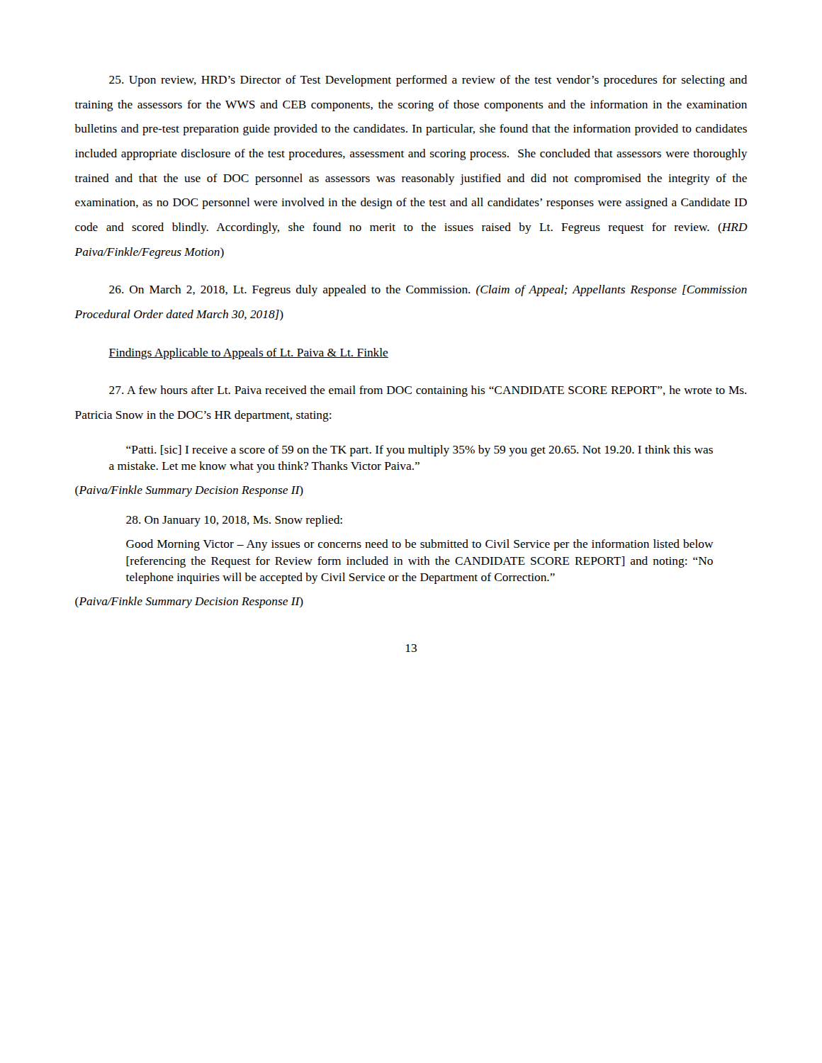25. Upon review, HRD’s Director of Test Development performed a review of the test vendor’s procedures for selecting and training the assessors for the WWS and CEB components, the scoring of those components and the information in the examination bulletins and pre-test preparation guide provided to the candidates. In particular, she found that the information provided to candidates included appropriate disclosure of the test procedures, assessment and scoring process. She concluded that assessors were thoroughly trained and that the use of DOC personnel as assessors was reasonably justified and did not compromised the integrity of the examination, as no DOC personnel were involved in the design of the test and all candidates’ responses were assigned a Candidate ID code and scored blindly. Accordingly, she found no merit to the issues raised by Lt. Fegreus request for review. (HRD Paiva/Finkle/Fegreus Motion)
26. On March 2, 2018, Lt. Fegreus duly appealed to the Commission. (Claim of Appeal; Appellants Response [Commission Procedural Order dated March 30, 2018])
Findings Applicable to Appeals of Lt. Paiva & Lt. Finkle
27. A few hours after Lt. Paiva received the email from DOC containing his “CANDIDATE SCORE REPORT”, he wrote to Ms. Patricia Snow in the DOC’s HR department, stating:
“Patti. [sic] I receive a score of 59 on the TK part. If you multiply 35% by 59 you get 20.65. Not 19.20. I think this was a mistake. Let me know what you think? Thanks Victor Paiva.”
(Paiva/Finkle Summary Decision Response II)
28. On January 10, 2018, Ms. Snow replied:
Good Morning Victor – Any issues or concerns need to be submitted to Civil Service per the information listed below [referencing the Request for Review form included in with the CANDIDATE SCORE REPORT] and noting: “No telephone inquiries will be accepted by Civil Service or the Department of Correction.”
(Paiva/Finkle Summary Decision Response II)
13